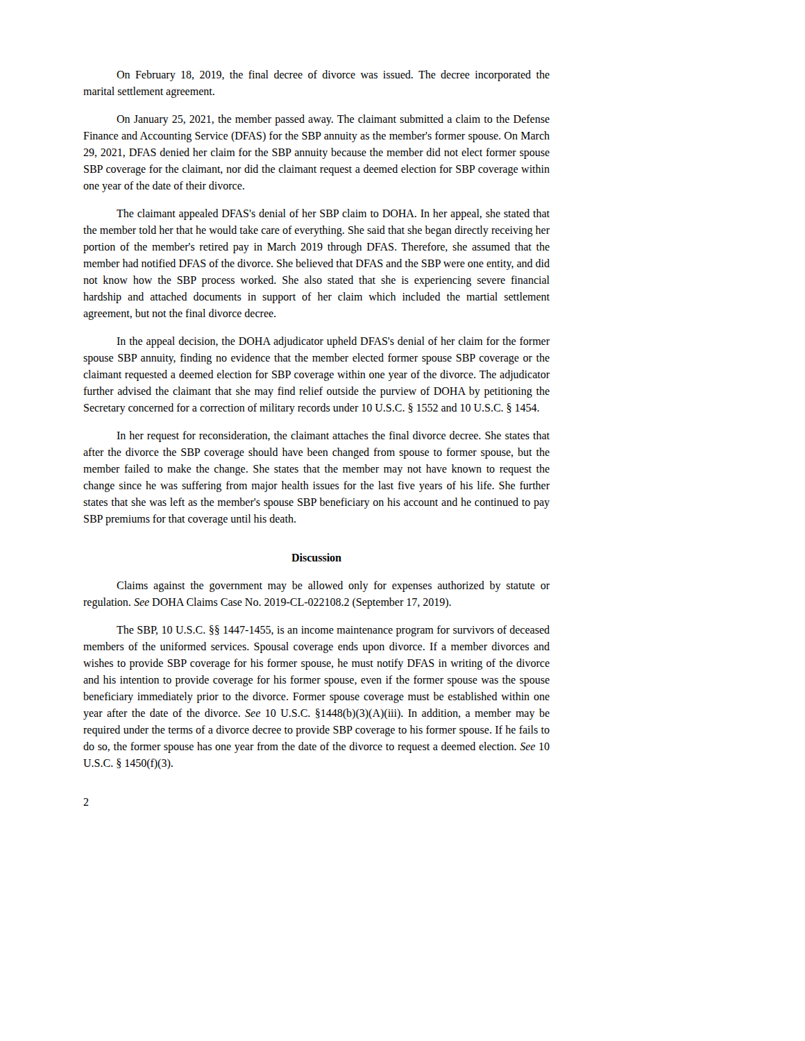On February 18, 2019, the final decree of divorce was issued. The decree incorporated the marital settlement agreement.
On January 25, 2021, the member passed away. The claimant submitted a claim to the Defense Finance and Accounting Service (DFAS) for the SBP annuity as the member's former spouse. On March 29, 2021, DFAS denied her claim for the SBP annuity because the member did not elect former spouse SBP coverage for the claimant, nor did the claimant request a deemed election for SBP coverage within one year of the date of their divorce.
The claimant appealed DFAS's denial of her SBP claim to DOHA. In her appeal, she stated that the member told her that he would take care of everything. She said that she began directly receiving her portion of the member's retired pay in March 2019 through DFAS. Therefore, she assumed that the member had notified DFAS of the divorce. She believed that DFAS and the SBP were one entity, and did not know how the SBP process worked. She also stated that she is experiencing severe financial hardship and attached documents in support of her claim which included the martial settlement agreement, but not the final divorce decree.
In the appeal decision, the DOHA adjudicator upheld DFAS's denial of her claim for the former spouse SBP annuity, finding no evidence that the member elected former spouse SBP coverage or the claimant requested a deemed election for SBP coverage within one year of the divorce. The adjudicator further advised the claimant that she may find relief outside the purview of DOHA by petitioning the Secretary concerned for a correction of military records under 10 U.S.C. § 1552 and 10 U.S.C. § 1454.
In her request for reconsideration, the claimant attaches the final divorce decree. She states that after the divorce the SBP coverage should have been changed from spouse to former spouse, but the member failed to make the change. She states that the member may not have known to request the change since he was suffering from major health issues for the last five years of his life. She further states that she was left as the member's spouse SBP beneficiary on his account and he continued to pay SBP premiums for that coverage until his death.
Discussion
Claims against the government may be allowed only for expenses authorized by statute or regulation. See DOHA Claims Case No. 2019-CL-022108.2 (September 17, 2019).
The SBP, 10 U.S.C. §§ 1447-1455, is an income maintenance program for survivors of deceased members of the uniformed services. Spousal coverage ends upon divorce. If a member divorces and wishes to provide SBP coverage for his former spouse, he must notify DFAS in writing of the divorce and his intention to provide coverage for his former spouse, even if the former spouse was the spouse beneficiary immediately prior to the divorce. Former spouse coverage must be established within one year after the date of the divorce. See 10 U.S.C. §1448(b)(3)(A)(iii). In addition, a member may be required under the terms of a divorce decree to provide SBP coverage to his former spouse. If he fails to do so, the former spouse has one year from the date of the divorce to request a deemed election. See 10 U.S.C. § 1450(f)(3).
2